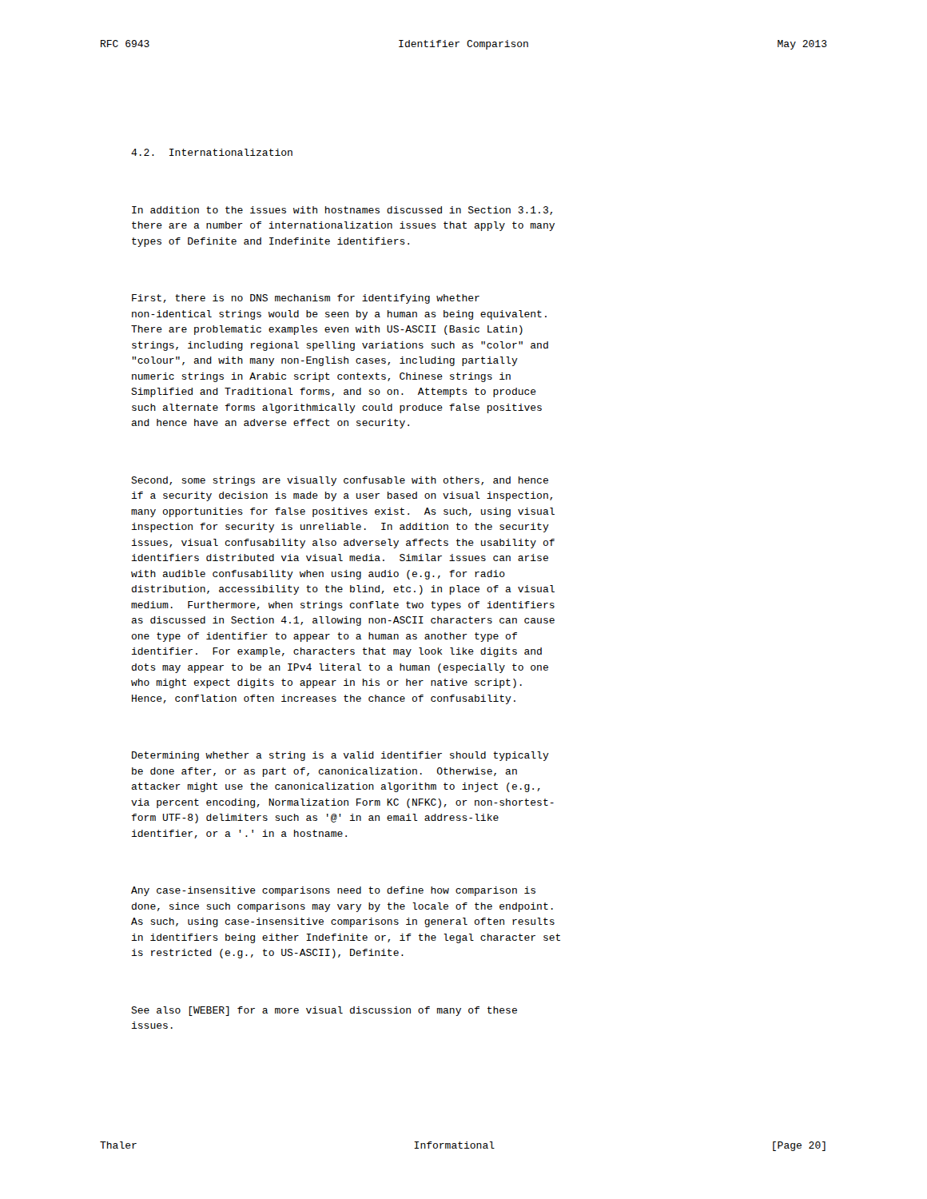RFC 6943 Identifier Comparison May 2013
4.2. Internationalization
In addition to the issues with hostnames discussed in Section 3.1.3, there are a number of internationalization issues that apply to many types of Definite and Indefinite identifiers.
First, there is no DNS mechanism for identifying whether non-identical strings would be seen by a human as being equivalent. There are problematic examples even with US-ASCII (Basic Latin) strings, including regional spelling variations such as "color" and "colour", and with many non-English cases, including partially numeric strings in Arabic script contexts, Chinese strings in Simplified and Traditional forms, and so on. Attempts to produce such alternate forms algorithmically could produce false positives and hence have an adverse effect on security.
Second, some strings are visually confusable with others, and hence if a security decision is made by a user based on visual inspection, many opportunities for false positives exist. As such, using visual inspection for security is unreliable. In addition to the security issues, visual confusability also adversely affects the usability of identifiers distributed via visual media. Similar issues can arise with audible confusability when using audio (e.g., for radio distribution, accessibility to the blind, etc.) in place of a visual medium. Furthermore, when strings conflate two types of identifiers as discussed in Section 4.1, allowing non-ASCII characters can cause one type of identifier to appear to a human as another type of identifier. For example, characters that may look like digits and dots may appear to be an IPv4 literal to a human (especially to one who might expect digits to appear in his or her native script). Hence, conflation often increases the chance of confusability.
Determining whether a string is a valid identifier should typically be done after, or as part of, canonicalization. Otherwise, an attacker might use the canonicalization algorithm to inject (e.g., via percent encoding, Normalization Form KC (NFKC), or non-shortest- form UTF-8) delimiters such as '@' in an email address-like identifier, or a '.' in a hostname.
Any case-insensitive comparisons need to define how comparison is done, since such comparisons may vary by the locale of the endpoint. As such, using case-insensitive comparisons in general often results in identifiers being either Indefinite or, if the legal character set is restricted (e.g., to US-ASCII), Definite.
See also [WEBER] for a more visual discussion of many of these issues.
Thaler Informational [Page 20]